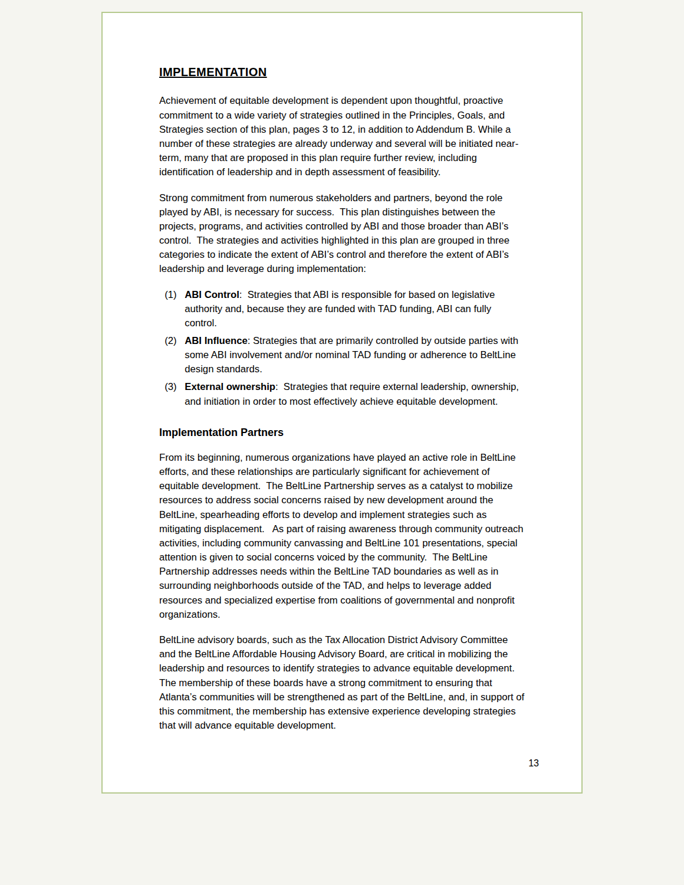IMPLEMENTATION
Achievement of equitable development is dependent upon thoughtful, proactive commitment to a wide variety of strategies outlined in the Principles, Goals, and Strategies section of this plan, pages 3 to 12, in addition to Addendum B. While a number of these strategies are already underway and several will be initiated near-term, many that are proposed in this plan require further review, including identification of leadership and in depth assessment of feasibility.
Strong commitment from numerous stakeholders and partners, beyond the role played by ABI, is necessary for success. This plan distinguishes between the projects, programs, and activities controlled by ABI and those broader than ABI’s control. The strategies and activities highlighted in this plan are grouped in three categories to indicate the extent of ABI’s control and therefore the extent of ABI’s leadership and leverage during implementation:
ABI Control: Strategies that ABI is responsible for based on legislative authority and, because they are funded with TAD funding, ABI can fully control.
ABI Influence: Strategies that are primarily controlled by outside parties with some ABI involvement and/or nominal TAD funding or adherence to BeltLine design standards.
External ownership: Strategies that require external leadership, ownership, and initiation in order to most effectively achieve equitable development.
Implementation Partners
From its beginning, numerous organizations have played an active role in BeltLine efforts, and these relationships are particularly significant for achievement of equitable development. The BeltLine Partnership serves as a catalyst to mobilize resources to address social concerns raised by new development around the BeltLine, spearheading efforts to develop and implement strategies such as mitigating displacement. As part of raising awareness through community outreach activities, including community canvassing and BeltLine 101 presentations, special attention is given to social concerns voiced by the community. The BeltLine Partnership addresses needs within the BeltLine TAD boundaries as well as in surrounding neighborhoods outside of the TAD, and helps to leverage added resources and specialized expertise from coalitions of governmental and nonprofit organizations.
BeltLine advisory boards, such as the Tax Allocation District Advisory Committee and the BeltLine Affordable Housing Advisory Board, are critical in mobilizing the leadership and resources to identify strategies to advance equitable development. The membership of these boards have a strong commitment to ensuring that Atlanta’s communities will be strengthened as part of the BeltLine, and, in support of this commitment, the membership has extensive experience developing strategies that will advance equitable development.
13